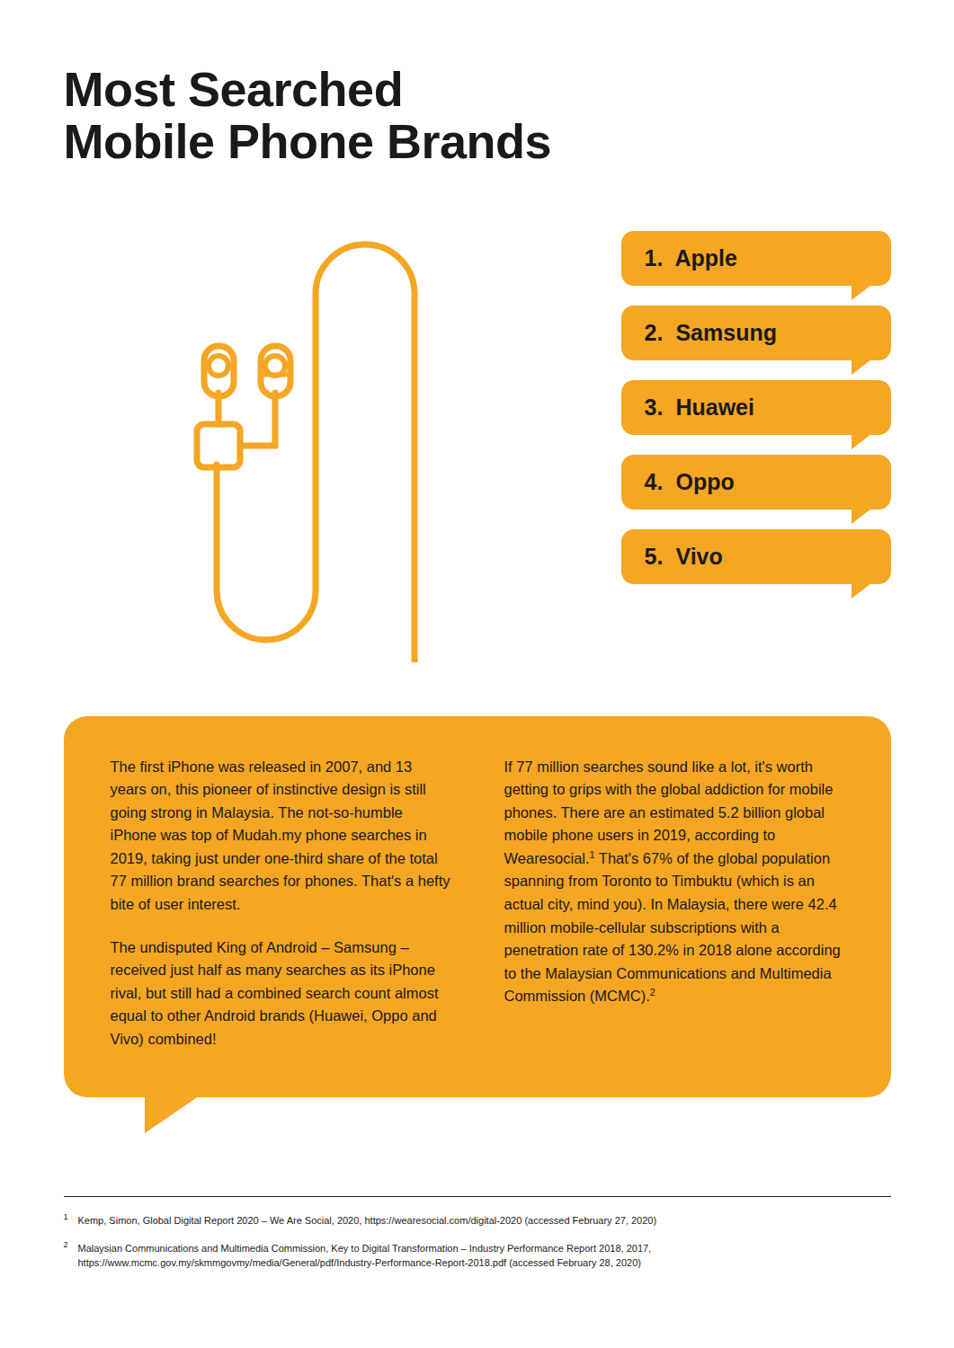Most Searched
Mobile Phone Brands
1. Apple
2. Samsung
3. Huawei
4. Oppo
5. Vivo
The first iPhone was released in 2007, and 13 years on, this pioneer of instinctive design is still going strong in Malaysia. The not-so-humble iPhone was top of Mudah.my phone searches in 2019, taking just under one-third share of the total 77 million brand searches for phones. That's a hefty bite of user interest.
The undisputed King of Android – Samsung – received just half as many searches as its iPhone rival, but still had a combined search count almost equal to other Android brands (Huawei, Oppo and Vivo) combined!
If 77 million searches sound like a lot, it's worth getting to grips with the global addiction for mobile phones. There are an estimated 5.2 billion global mobile phone users in 2019, according to Wearesocial.1 That's 67% of the global population spanning from Toronto to Timbuktu (which is an actual city, mind you). In Malaysia, there were 42.4 million mobile-cellular subscriptions with a penetration rate of 130.2% in 2018 alone according to the Malaysian Communications and Multimedia Commission (MCMC).2
1 Kemp, Simon, Global Digital Report 2020 – We Are Social, 2020, https://wearesocial.com/digital-2020 (accessed February 27, 2020)
2 Malaysian Communications and Multimedia Commission, Key to Digital Transformation – Industry Performance Report 2018, 2017,
https://www.mcmc.gov.my/skmmgovmy/media/General/pdf/Industry-Performance-Report-2018.pdf (accessed February 28, 2020)